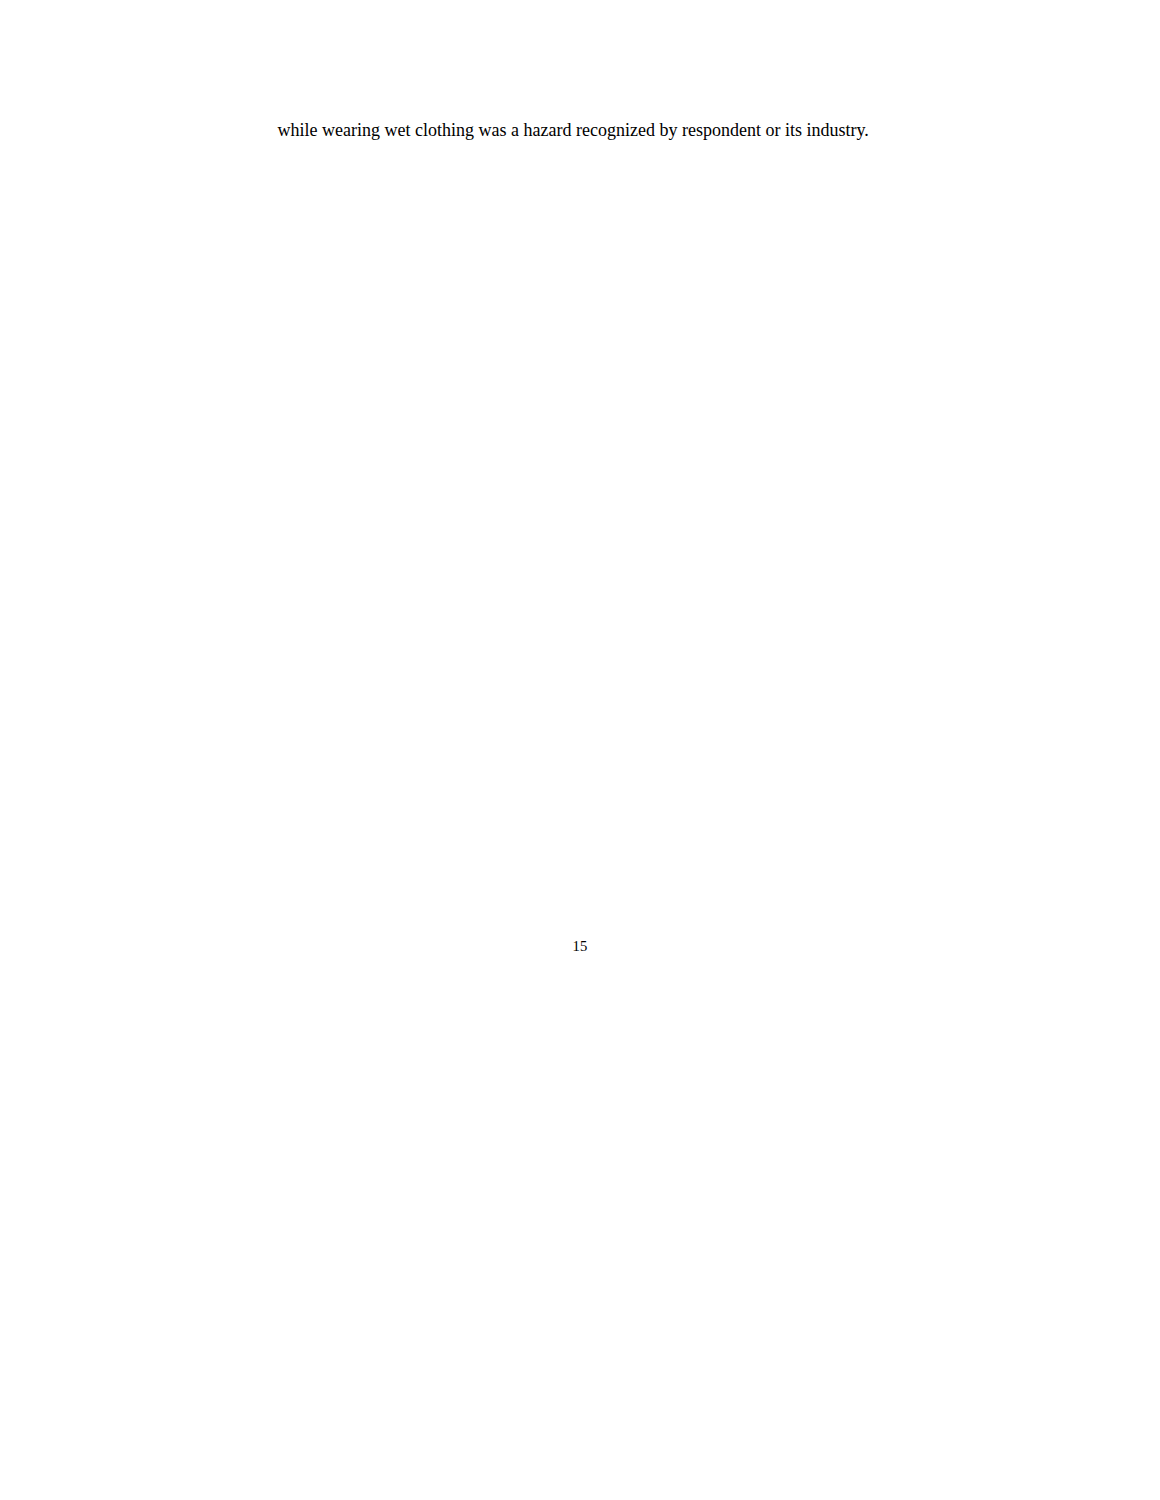while wearing wet clothing was a hazard recognized by respondent or its industry.
15